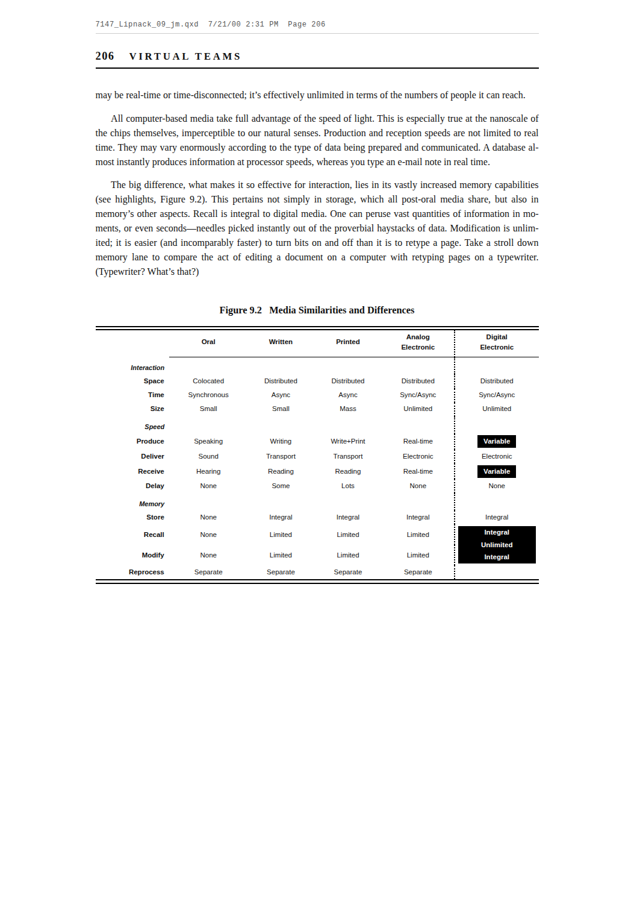7147_Lipnack_09_jm.qxd 7/21/00 2:31 PM Page 206
206 Virtual Teams
may be real-time or time-disconnected; it’s effectively unlimited in terms of the numbers of people it can reach.
All computer-based media take full advantage of the speed of light. This is especially true at the nanoscale of the chips themselves, imperceptible to our natural senses. Production and reception speeds are not limited to real time. They may vary enormously according to the type of data being prepared and communicated. A database almost instantly produces information at processor speeds, whereas you type an e-mail note in real time.
The big difference, what makes it so effective for interaction, lies in its vastly increased memory capabilities (see highlights, Figure 9.2). This pertains not simply in storage, which all post-oral media share, but also in memory’s other aspects. Recall is integral to digital media. One can peruse vast quantities of information in moments, or even seconds—needles picked instantly out of the proverbial haystacks of data. Modification is unlimited; it is easier (and incomparably faster) to turn bits on and off than it is to retype a page. Take a stroll down memory lane to compare the act of editing a document on a computer with retyping pages on a typewriter. (Typewriter? What’s that?)
Figure 9.2 Media Similarities and Differences
| | Oral | Written | Printed | Analog Electronic | Digital Electronic |
| --- | --- | --- | --- | --- | --- |
| Interaction | | | | | |
| Space | Colocated | Distributed | Distributed | Distributed | Distributed |
| Time | Synchronous | Async | Async | Sync/Async | Sync/Async |
| Size | Small | Small | Mass | Unlimited | Unlimited |
| Speed | | | | | |
| Produce | Speaking | Writing | Write+Print | Real-time | Variable |
| Deliver | Sound | Transport | Transport | Electronic | Electronic |
| Receive | Hearing | Reading | Reading | Real-time | Variable |
| Delay | None | Some | Lots | None | None |
| Memory | | | | | |
| Store | None | Integral | Integral | Integral | Integral |
| Recall | None | Limited | Limited | Limited | Integral Unlimited Integral |
| Modify | None | Limited | Limited | Limited |
| Reprocess | Separate | Separate | Separate | Separate | |